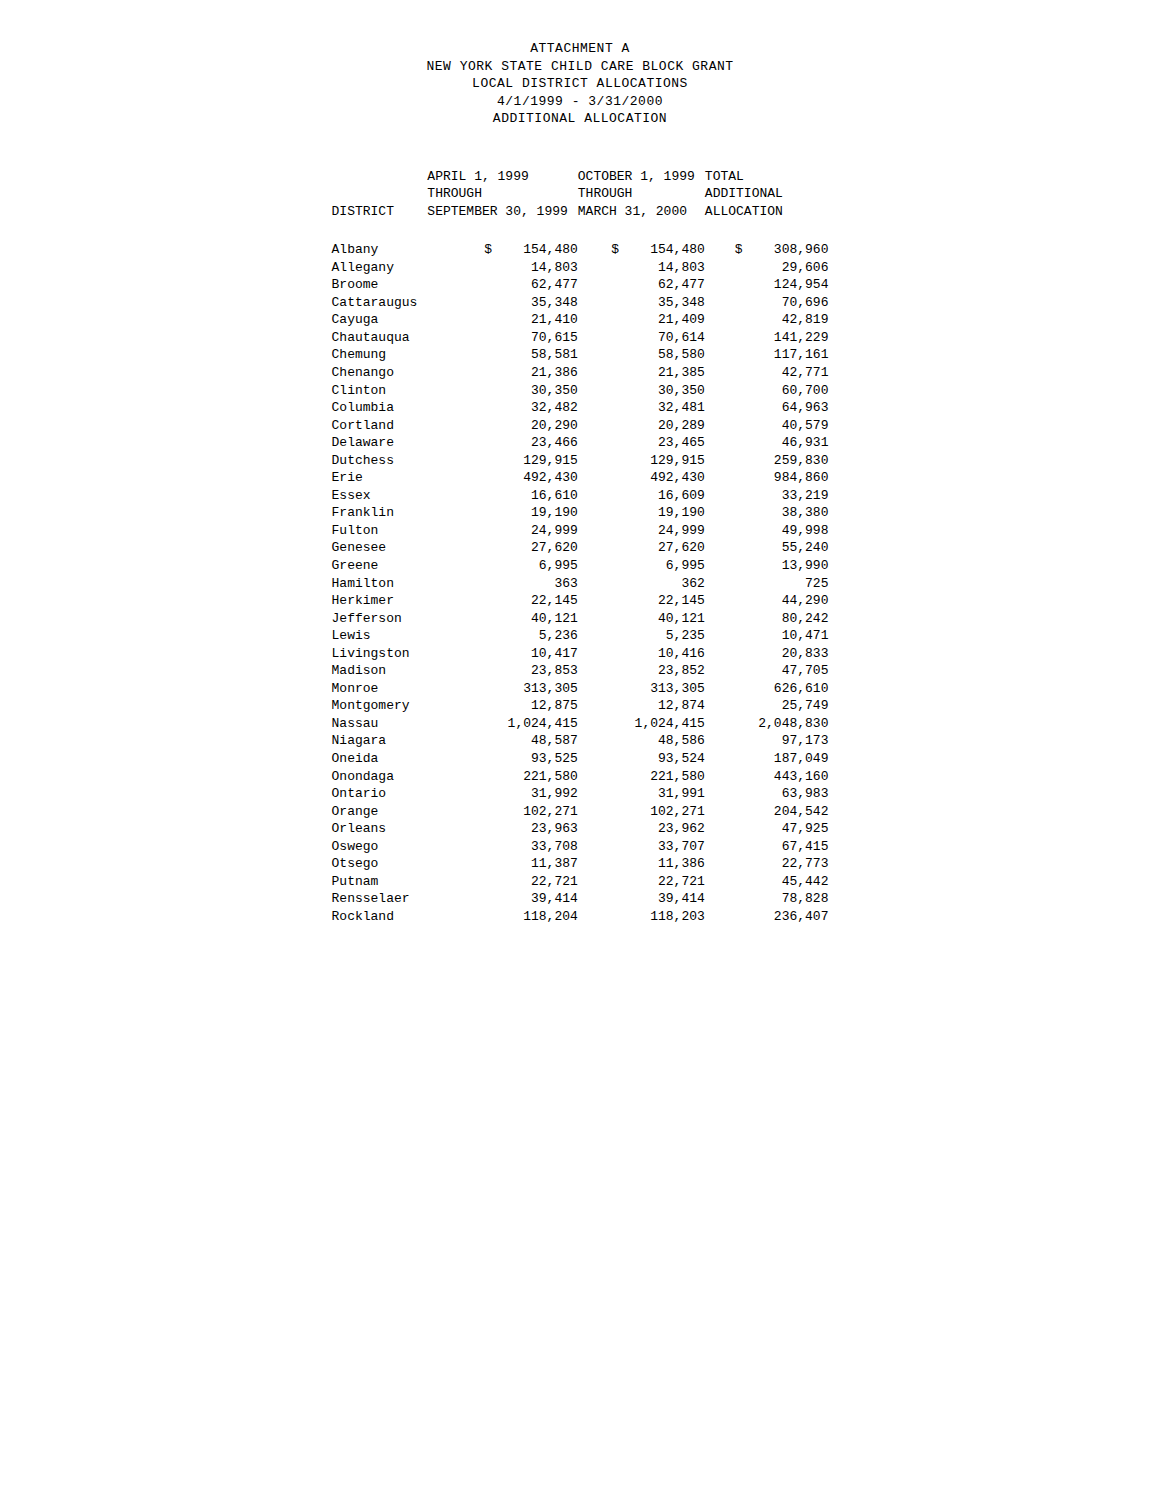ATTACHMENT A
NEW YORK STATE CHILD CARE BLOCK GRANT
LOCAL DISTRICT ALLOCATIONS
4/1/1999 - 3/31/2000
ADDITIONAL ALLOCATION
| | APRIL 1, 1999 | OCTOBER 1, 1999 | TOTAL |
| --- | --- | --- | --- |
| | THROUGH | THROUGH | ADDITIONAL |
| DISTRICT | SEPTEMBER 30, 1999 | MARCH 31, 2000 | ALLOCATION |
| Albany | $ 154,480 | $ 154,480 | $ 308,960 |
| Allegany | 14,803 | 14,803 | 29,606 |
| Broome | 62,477 | 62,477 | 124,954 |
| Cattaraugus | 35,348 | 35,348 | 70,696 |
| Cayuga | 21,410 | 21,409 | 42,819 |
| Chautauqua | 70,615 | 70,614 | 141,229 |
| Chemung | 58,581 | 58,580 | 117,161 |
| Chenango | 21,386 | 21,385 | 42,771 |
| Clinton | 30,350 | 30,350 | 60,700 |
| Columbia | 32,482 | 32,481 | 64,963 |
| Cortland | 20,290 | 20,289 | 40,579 |
| Delaware | 23,466 | 23,465 | 46,931 |
| Dutchess | 129,915 | 129,915 | 259,830 |
| Erie | 492,430 | 492,430 | 984,860 |
| Essex | 16,610 | 16,609 | 33,219 |
| Franklin | 19,190 | 19,190 | 38,380 |
| Fulton | 24,999 | 24,999 | 49,998 |
| Genesee | 27,620 | 27,620 | 55,240 |
| Greene | 6,995 | 6,995 | 13,990 |
| Hamilton | 363 | 362 | 725 |
| Herkimer | 22,145 | 22,145 | 44,290 |
| Jefferson | 40,121 | 40,121 | 80,242 |
| Lewis | 5,236 | 5,235 | 10,471 |
| Livingston | 10,417 | 10,416 | 20,833 |
| Madison | 23,853 | 23,852 | 47,705 |
| Monroe | 313,305 | 313,305 | 626,610 |
| Montgomery | 12,875 | 12,874 | 25,749 |
| Nassau | 1,024,415 | 1,024,415 | 2,048,830 |
| Niagara | 48,587 | 48,586 | 97,173 |
| Oneida | 93,525 | 93,524 | 187,049 |
| Onondaga | 221,580 | 221,580 | 443,160 |
| Ontario | 31,992 | 31,991 | 63,983 |
| Orange | 102,271 | 102,271 | 204,542 |
| Orleans | 23,963 | 23,962 | 47,925 |
| Oswego | 33,708 | 33,707 | 67,415 |
| Otsego | 11,387 | 11,386 | 22,773 |
| Putnam | 22,721 | 22,721 | 45,442 |
| Rensselaer | 39,414 | 39,414 | 78,828 |
| Rockland | 118,204 | 118,203 | 236,407 |